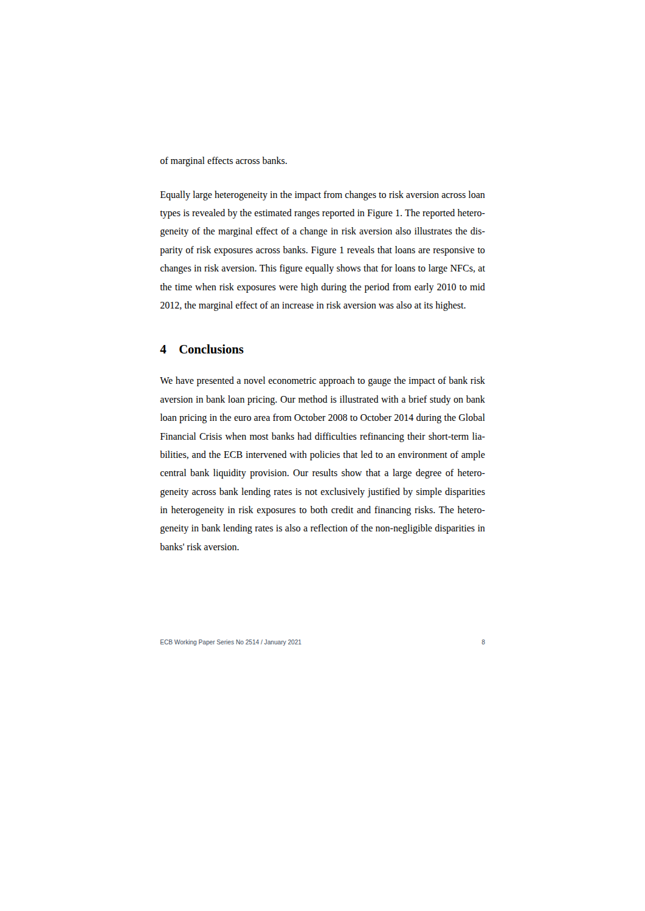of marginal effects across banks.
Equally large heterogeneity in the impact from changes to risk aversion across loan types is revealed by the estimated ranges reported in Figure 1. The reported heterogeneity of the marginal effect of a change in risk aversion also illustrates the disparity of risk exposures across banks. Figure 1 reveals that loans are responsive to changes in risk aversion. This figure equally shows that for loans to large NFCs, at the time when risk exposures were high during the period from early 2010 to mid 2012, the marginal effect of an increase in risk aversion was also at its highest.
4 Conclusions
We have presented a novel econometric approach to gauge the impact of bank risk aversion in bank loan pricing. Our method is illustrated with a brief study on bank loan pricing in the euro area from October 2008 to October 2014 during the Global Financial Crisis when most banks had difficulties refinancing their short-term liabilities, and the ECB intervened with policies that led to an environment of ample central bank liquidity provision. Our results show that a large degree of heterogeneity across bank lending rates is not exclusively justified by simple disparities in heterogeneity in risk exposures to both credit and financing risks. The heterogeneity in bank lending rates is also a reflection of the non-negligible disparities in banks' risk aversion.
ECB Working Paper Series No 2514 / January 2021 8